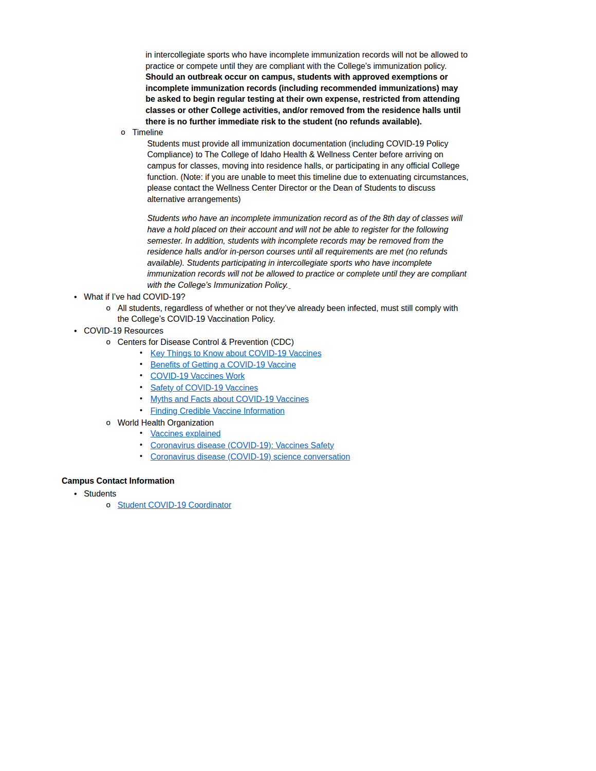in intercollegiate sports who have incomplete immunization records will not be allowed to practice or compete until they are compliant with the College's immunization policy. Should an outbreak occur on campus, students with approved exemptions or incomplete immunization records (including recommended immunizations) may be asked to begin regular testing at their own expense, restricted from attending classes or other College activities, and/or removed from the residence halls until there is no further immediate risk to the student (no refunds available).
Timeline
Students must provide all immunization documentation (including COVID-19 Policy Compliance) to The College of Idaho Health & Wellness Center before arriving on campus for classes, moving into residence halls, or participating in any official College function. (Note: if you are unable to meet this timeline due to extenuating circumstances, please contact the Wellness Center Director or the Dean of Students to discuss alternative arrangements)
Students who have an incomplete immunization record as of the 8th day of classes will have a hold placed on their account and will not be able to register for the following semester. In addition, students with incomplete records may be removed from the residence halls and/or in-person courses until all requirements are met (no refunds available). Students participating in intercollegiate sports who have incomplete immunization records will not be allowed to practice or complete until they are compliant with the College's Immunization Policy.
What if I’ve had COVID-19?
All students, regardless of whether or not they’ve already been infected, must still comply with the College’s COVID-19 Vaccination Policy.
COVID-19 Resources
Centers for Disease Control & Prevention (CDC)
Key Things to Know about COVID-19 Vaccines
Benefits of Getting a COVID-19 Vaccine
COVID-19 Vaccines Work
Safety of COVID-19 Vaccines
Myths and Facts about COVID-19 Vaccines
Finding Credible Vaccine Information
World Health Organization
Vaccines explained
Coronavirus disease (COVID-19): Vaccines Safety
Coronavirus disease (COVID-19) science conversation
Campus Contact Information
Students
Student COVID-19 Coordinator